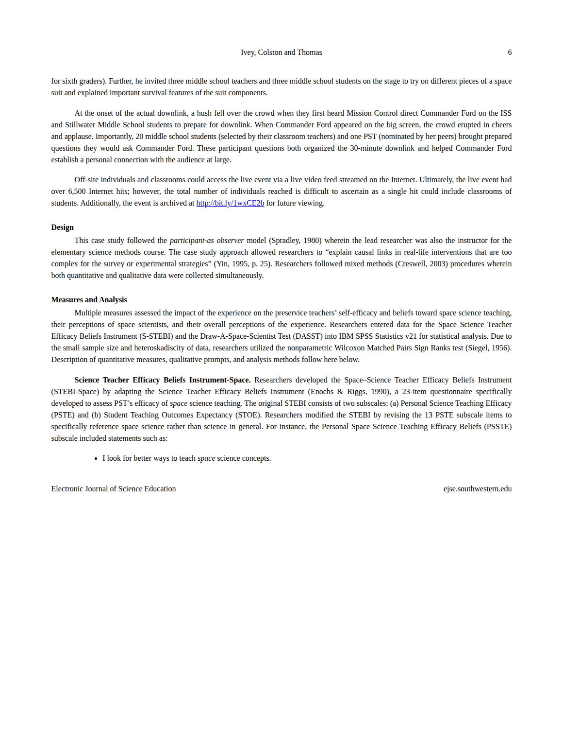Ivey, Colston and Thomas 6
for sixth graders). Further, he invited three middle school teachers and three middle school students on the stage to try on different pieces of a space suit and explained important survival features of the suit components.
At the onset of the actual downlink, a hush fell over the crowd when they first heard Mission Control direct Commander Ford on the ISS and Stillwater Middle School students to prepare for downlink. When Commander Ford appeared on the big screen, the crowd erupted in cheers and applause. Importantly, 20 middle school students (selected by their classroom teachers) and one PST (nominated by her peers) brought prepared questions they would ask Commander Ford. These participant questions both organized the 30-minute downlink and helped Commander Ford establish a personal connection with the audience at large.
Off-site individuals and classrooms could access the live event via a live video feed streamed on the Internet. Ultimately, the live event had over 6,500 Internet hits; however, the total number of individuals reached is difficult to ascertain as a single hit could include classrooms of students. Additionally, the event is archived at http://bit.ly/1wxCE2b for future viewing.
Design
This case study followed the participant-as observer model (Spradley, 1980) wherein the lead researcher was also the instructor for the elementary science methods course. The case study approach allowed researchers to “explain causal links in real-life interventions that are too complex for the survey or experimental strategies” (Yin, 1995, p. 25). Researchers followed mixed methods (Creswell, 2003) procedures wherein both quantitative and qualitative data were collected simultaneously.
Measures and Analysis
Multiple measures assessed the impact of the experience on the preservice teachers’ self-efficacy and beliefs toward space science teaching, their perceptions of space scientists, and their overall perceptions of the experience. Researchers entered data for the Space Science Teacher Efficacy Beliefs Instrument (S-STEBI) and the Draw-A-Space-Scientist Test (DASST) into IBM SPSS Statistics v21 for statistical analysis. Due to the small sample size and heteroskadiscity of data, researchers utilized the nonparametric Wilcoxon Matched Pairs Sign Ranks test (Siegel, 1956). Description of quantitative measures, qualitative prompts, and analysis methods follow here below.
Science Teacher Efficacy Beliefs Instrument-Space. Researchers developed the Space–Science Teacher Efficacy Beliefs Instrument (STEBI-Space) by adapting the Science Teacher Efficacy Beliefs Instrument (Enochs & Riggs, 1990), a 23-item questionnaire specifically developed to assess PST’s efficacy of space science teaching. The original STEBI consists of two subscales: (a) Personal Science Teaching Efficacy (PSTE) and (b) Student Teaching Outcomes Expectancy (STOE). Researchers modified the STEBI by revising the 13 PSTE subscale items to specifically reference space science rather than science in general. For instance, the Personal Space Science Teaching Efficacy Beliefs (PSSTE) subscale included statements such as:
I look for better ways to teach space science concepts.
Electronic Journal of Science Education ejse.southwestern.edu